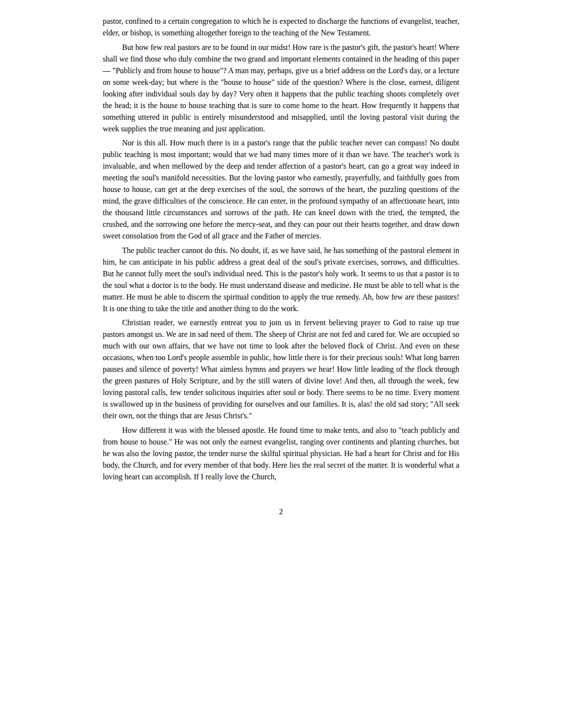pastor, confined to a certain congregation to which he is expected to discharge the functions of evangelist, teacher, elder, or bishop, is something altogether foreign to the teaching of the New Testament.
But how few real pastors are to be found in our midst! How rare is the pastor's gift, the pastor's heart! Where shall we find those who duly combine the two grand and important elements contained in the heading of this paper — "Publicly and from house to house"? A man may, perhaps, give us a brief address on the Lord's day, or a lecture on some week-day; but where is the "house to house" side of the question? Where is the close, earnest, diligent looking after individual souls day by day? Very often it happens that the public teaching shoots completely over the head; it is the house to house teaching that is sure to come home to the heart. How frequently it happens that something uttered in public is entirely misunderstood and misapplied, until the loving pastoral visit during the week supplies the true meaning and just application.
Nor is this all. How much there is in a pastor's range that the public teacher never can compass! No doubt public teaching is most important; would that we had many times more of it than we have. The teacher's work is invaluable, and when mellowed by the deep and tender affection of a pastor's heart, can go a great way indeed in meeting the soul's manifold necessities. But the loving pastor who earnestly, prayerfully, and faithfully goes from house to house, can get at the deep exercises of the soul, the sorrows of the heart, the puzzling questions of the mind, the grave difficulties of the conscience. He can enter, in the profound sympathy of an affectionate heart, into the thousand little circumstances and sorrows of the path. He can kneel down with the tried, the tempted, the crushed, and the sorrowing one before the mercy-seat, and they can pour out their hearts together, and draw down sweet consolation from the God of all grace and the Father of mercies.
The public teacher cannot do this. No doubt, if, as we have said, he has something of the pastoral element in him, he can anticipate in his public address a great deal of the soul's private exercises, sorrows, and difficulties. But he cannot fully meet the soul's individual need. This is the pastor's holy work. It seems to us that a pastor is to the soul what a doctor is to the body. He must understand disease and medicine. He must be able to tell what is the matter. He must be able to discern the spiritual condition to apply the true remedy. Ah, how few are these pastors! It is one thing to take the title and another thing to do the work.
Christian reader, we earnestly entreat you to join us in fervent believing prayer to God to raise up true pastors amongst us. We are in sad need of them. The sheep of Christ are not fed and cared for. We are occupied so much with our own affairs, that we have not time to look after the beloved flock of Christ. And even on these occasions, when too Lord's people assemble in public, how little there is for their precious souls! What long barren pauses and silence of poverty! What aimless hymns and prayers we hear! How little leading of the flock through the green pastures of Holy Scripture, and by the still waters of divine love! And then, all through the week, few loving pastoral calls, few tender solicitous inquiries after soul or body. There seems to be no time. Every moment is swallowed up in the business of providing for ourselves and our families. It is, alas! the old sad story; "All seek their own, not the things that are Jesus Christ's."
How different it was with the blessed apostle. He found time to make tents, and also to "teach publicly and from house to house." He was not only the earnest evangelist, ranging over continents and planting churches, but he was also the loving pastor, the tender nurse the skilful spiritual physician. He had a heart for Christ and for His body, the Church, and for every member of that body. Here lies the real secret of the matter. It is wonderful what a loving heart can accomplish. If I really love the Church,
2